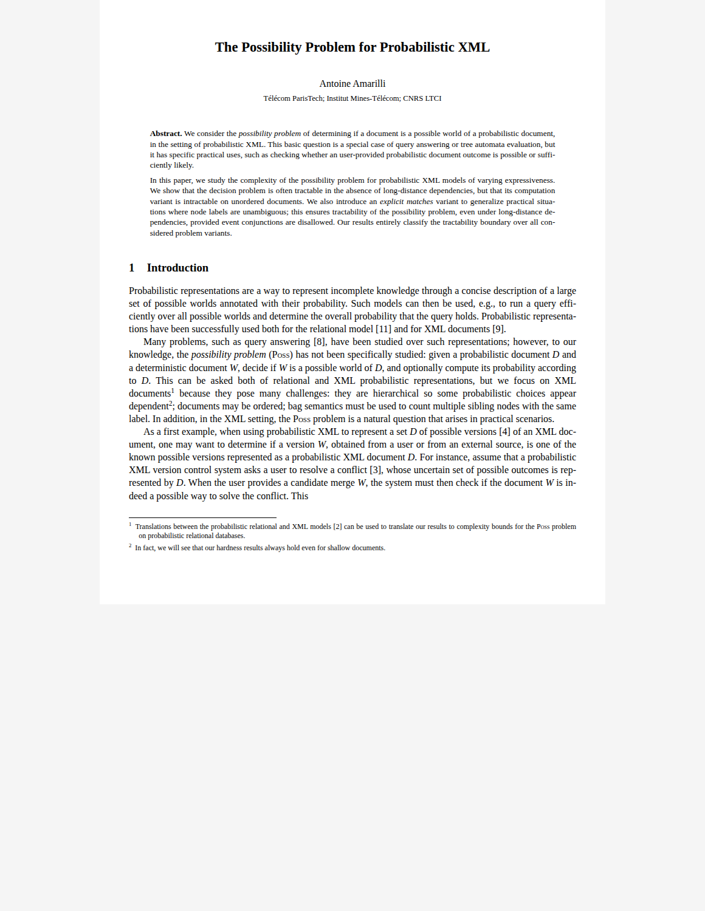The Possibility Problem for Probabilistic XML
Antoine Amarilli
Télécom ParisTech; Institut Mines-Télécom; CNRS LTCI
Abstract. We consider the possibility problem of determining if a document is a possible world of a probabilistic document, in the setting of probabilistic XML. This basic question is a special case of query answering or tree automata evaluation, but it has specific practical uses, such as checking whether an user-provided probabilistic document outcome is possible or sufficiently likely.
In this paper, we study the complexity of the possibility problem for probabilistic XML models of varying expressiveness. We show that the decision problem is often tractable in the absence of long-distance dependencies, but that its computation variant is intractable on unordered documents. We also introduce an explicit matches variant to generalize practical situations where node labels are unambiguous; this ensures tractability of the possibility problem, even under long-distance dependencies, provided event conjunctions are disallowed. Our results entirely classify the tractability boundary over all considered problem variants.
1 Introduction
Probabilistic representations are a way to represent incomplete knowledge through a concise description of a large set of possible worlds annotated with their probability. Such models can then be used, e.g., to run a query efficiently over all possible worlds and determine the overall probability that the query holds. Probabilistic representations have been successfully used both for the relational model [11] and for XML documents [9].
Many problems, such as query answering [8], have been studied over such representations; however, to our knowledge, the possibility problem (Poss) has not been specifically studied: given a probabilistic document D and a deterministic document W, decide if W is a possible world of D, and optionally compute its probability according to D. This can be asked both of relational and XML probabilistic representations, but we focus on XML documents1 because they pose many challenges: they are hierarchical so some probabilistic choices appear dependent2; documents may be ordered; bag semantics must be used to count multiple sibling nodes with the same label. In addition, in the XML setting, the Poss problem is a natural question that arises in practical scenarios.
As a first example, when using probabilistic XML to represent a set D of possible versions [4] of an XML document, one may want to determine if a version W, obtained from a user or from an external source, is one of the known possible versions represented as a probabilistic XML document D. For instance, assume that a probabilistic XML version control system asks a user to resolve a conflict [3], whose uncertain set of possible outcomes is represented by D. When the user provides a candidate merge W, the system must then check if the document W is indeed a possible way to solve the conflict. This
1 Translations between the probabilistic relational and XML models [2] can be used to translate our results to complexity bounds for the Poss problem on probabilistic relational databases.
2 In fact, we will see that our hardness results always hold even for shallow documents.